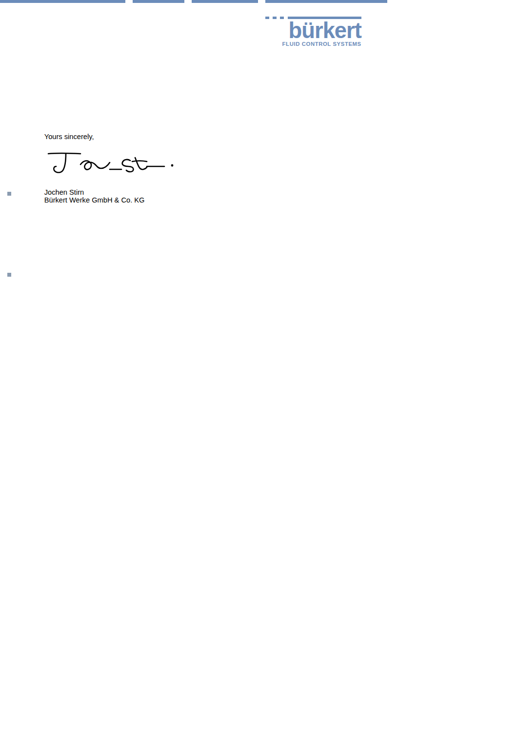bürkert FLUID CONTROL SYSTEMS
Yours sincerely,
Jochen Stirn
Bürkert Werke GmbH & Co. KG